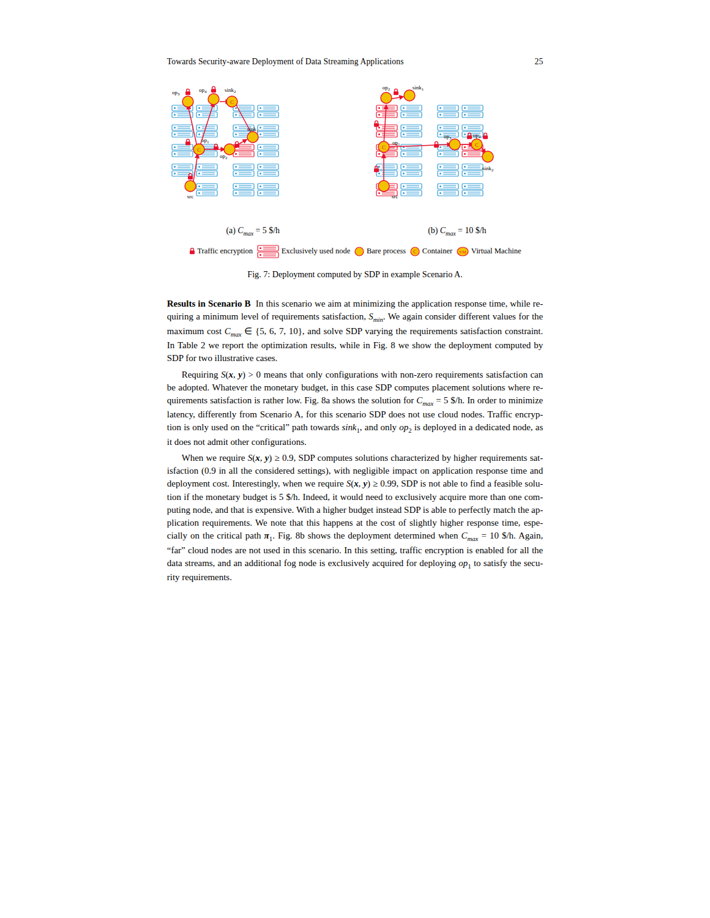Towards Security-aware Deployment of Data Streaming Applications 25
op3 op4 C sink2 C op1 op2 sink1 src
(a) Cmax = 5 $/h
op2 sink1 C op1 op3 C op4 sink2 src
(b) Cmax = 10 $/h
Traffic encryption Exclusively used node Bare process C Container VM Virtual Machine
Fig. 7: Deployment computed by SDP in example Scenario A.
Results in Scenario B In this scenario we aim at minimizing the application response time, while requiring a minimum level of requirements satisfaction, Smin. We again consider different values for the maximum cost Cmax ∈ {5, 6, 7, 10}, and solve SDP varying the requirements satisfaction constraint. In Table 2 we report the optimization results, while in Fig. 8 we show the deployment computed by SDP for two illustrative cases.
Requiring S(x, y) > 0 means that only configurations with non-zero requirements satisfaction can be adopted. Whatever the monetary budget, in this case SDP computes placement solutions where requirements satisfaction is rather low. Fig. 8a shows the solution for Cmax = 5 $/h. In order to minimize latency, differently from Scenario A, for this scenario SDP does not use cloud nodes. Traffic encryption is only used on the “critical” path towards sink1, and only op2 is deployed in a dedicated node, as it does not admit other configurations.
When we require S(x, y) ≥ 0.9, SDP computes solutions characterized by higher requirements satisfaction (0.9 in all the considered settings), with negligible impact on application response time and deployment cost. Interestingly, when we require S(x, y) ≥ 0.99, SDP is not able to find a feasible solution if the monetary budget is 5 $/h. Indeed, it would need to exclusively acquire more than one computing node, and that is expensive. With a higher budget instead SDP is able to perfectly match the application requirements. We note that this happens at the cost of slightly higher response time, especially on the critical path π1. Fig. 8b shows the deployment determined when Cmax = 10 $/h. Again, “far” cloud nodes are not used in this scenario. In this setting, traffic encryption is enabled for all the data streams, and an additional fog node is exclusively acquired for deploying op1 to satisfy the security requirements.